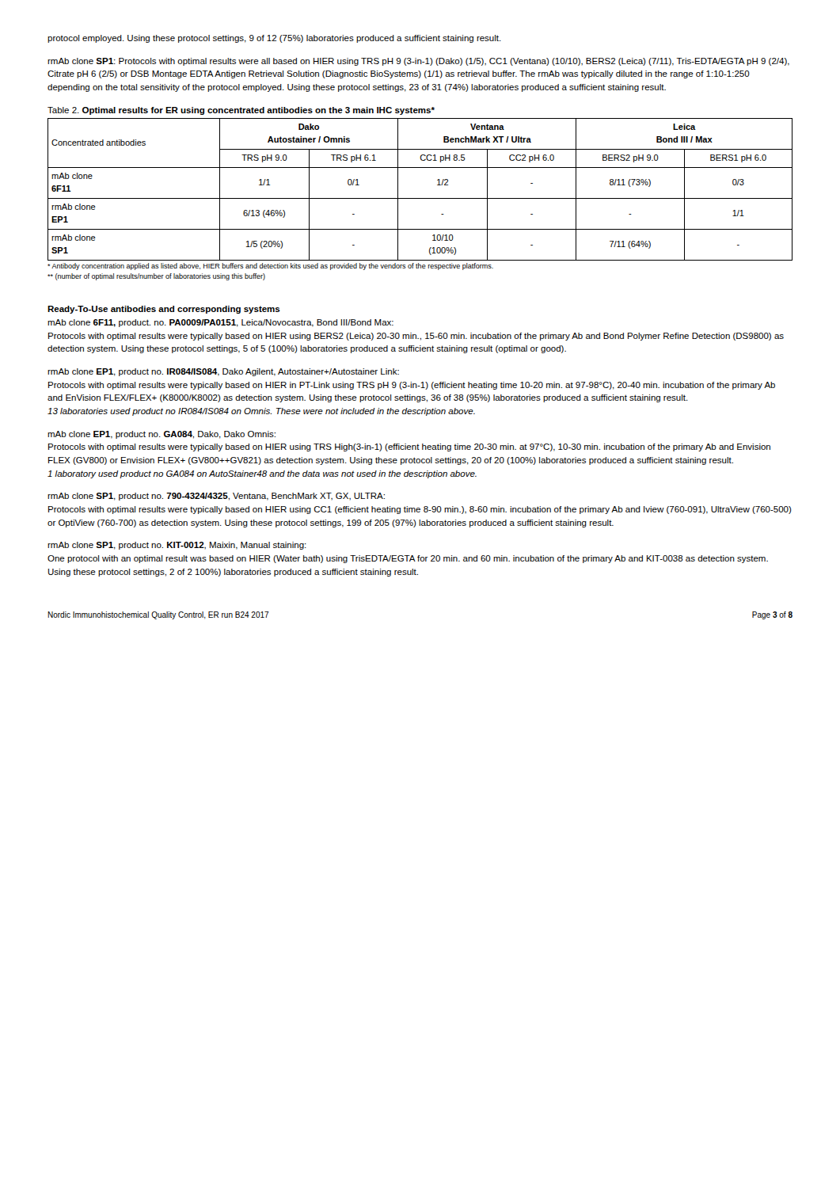protocol employed. Using these protocol settings, 9 of 12 (75%) laboratories produced a sufficient staining result.
rmAb clone SP1: Protocols with optimal results were all based on HIER using TRS pH 9 (3-in-1) (Dako) (1/5), CC1 (Ventana) (10/10), BERS2 (Leica) (7/11), Tris-EDTA/EGTA pH 9 (2/4), Citrate pH 6 (2/5) or DSB Montage EDTA Antigen Retrieval Solution (Diagnostic BioSystems) (1/1) as retrieval buffer. The rmAb was typically diluted in the range of 1:10-1:250 depending on the total sensitivity of the protocol employed. Using these protocol settings, 23 of 31 (74%) laboratories produced a sufficient staining result.
Table 2. Optimal results for ER using concentrated antibodies on the 3 main IHC systems*
| Concentrated antibodies | Dako Autostainer / Omnis | Ventana BenchMark XT / Ultra | Leica Bond III / Max |
| TRS pH 9.0 | TRS pH 6.1 | CC1 pH 8.5 | CC2 pH 6.0 | BERS2 pH 9.0 | BERS1 pH 6.0 |
| mAb clone 6F11 | 1/1 | 0/1 | 1/2 | - | 8/11 (73%) | 0/3 |
| rmAb clone EP1 | 6/13 (46%) | - | - | - | - | 1/1 |
| rmAb clone SP1 | 1/5 (20%) | - | 10/10 (100%) | - | 7/11 (64%) | - |
* Antibody concentration applied as listed above, HIER buffers and detection kits used as provided by the vendors of the respective platforms.
** (number of optimal results/number of laboratories using this buffer)
Ready-To-Use antibodies and corresponding systems
mAb clone 6F11, product. no. PA0009/PA0151, Leica/Novocastra, Bond III/Bond Max:
Protocols with optimal results were typically based on HIER using BERS2 (Leica) 20-30 min., 15-60 min. incubation of the primary Ab and Bond Polymer Refine Detection (DS9800) as detection system. Using these protocol settings, 5 of 5 (100%) laboratories produced a sufficient staining result (optimal or good).
rmAb clone EP1, product no. IR084/IS084, Dako Agilent, Autostainer+/Autostainer Link:
Protocols with optimal results were typically based on HIER in PT-Link using TRS pH 9 (3-in-1) (efficient heating time 10-20 min. at 97-98°C), 20-40 min. incubation of the primary Ab and EnVision FLEX/FLEX+ (K8000/K8002) as detection system. Using these protocol settings, 36 of 38 (95%) laboratories produced a sufficient staining result.
13 laboratories used product no IR084/IS084 on Omnis. These were not included in the description above.
mAb clone EP1, product no. GA084, Dako, Dako Omnis:
Protocols with optimal results were typically based on HIER using TRS High(3-in-1) (efficient heating time 20-30 min. at 97°C), 10-30 min. incubation of the primary Ab and Envision FLEX (GV800) or Envision FLEX+ (GV800++GV821) as detection system. Using these protocol settings, 20 of 20 (100%) laboratories produced a sufficient staining result.
1 laboratory used product no GA084 on AutoStainer48 and the data was not used in the description above.
rmAb clone SP1, product no. 790-4324/4325, Ventana, BenchMark XT, GX, ULTRA:
Protocols with optimal results were typically based on HIER using CC1 (efficient heating time 8-90 min.), 8-60 min. incubation of the primary Ab and Iview (760-091), UltraView (760-500) or OptiView (760-700) as detection system. Using these protocol settings, 199 of 205 (97%) laboratories produced a sufficient staining result.
rmAb clone SP1, product no. KIT-0012, Maixin, Manual staining:
One protocol with an optimal result was based on HIER (Water bath) using TrisEDTA/EGTA for 20 min. and 60 min. incubation of the primary Ab and KIT-0038 as detection system. Using these protocol settings, 2 of 2 100%) laboratories produced a sufficient staining result.
Nordic Immunohistochemical Quality Control, ER run B24 2017
Page 3 of 8